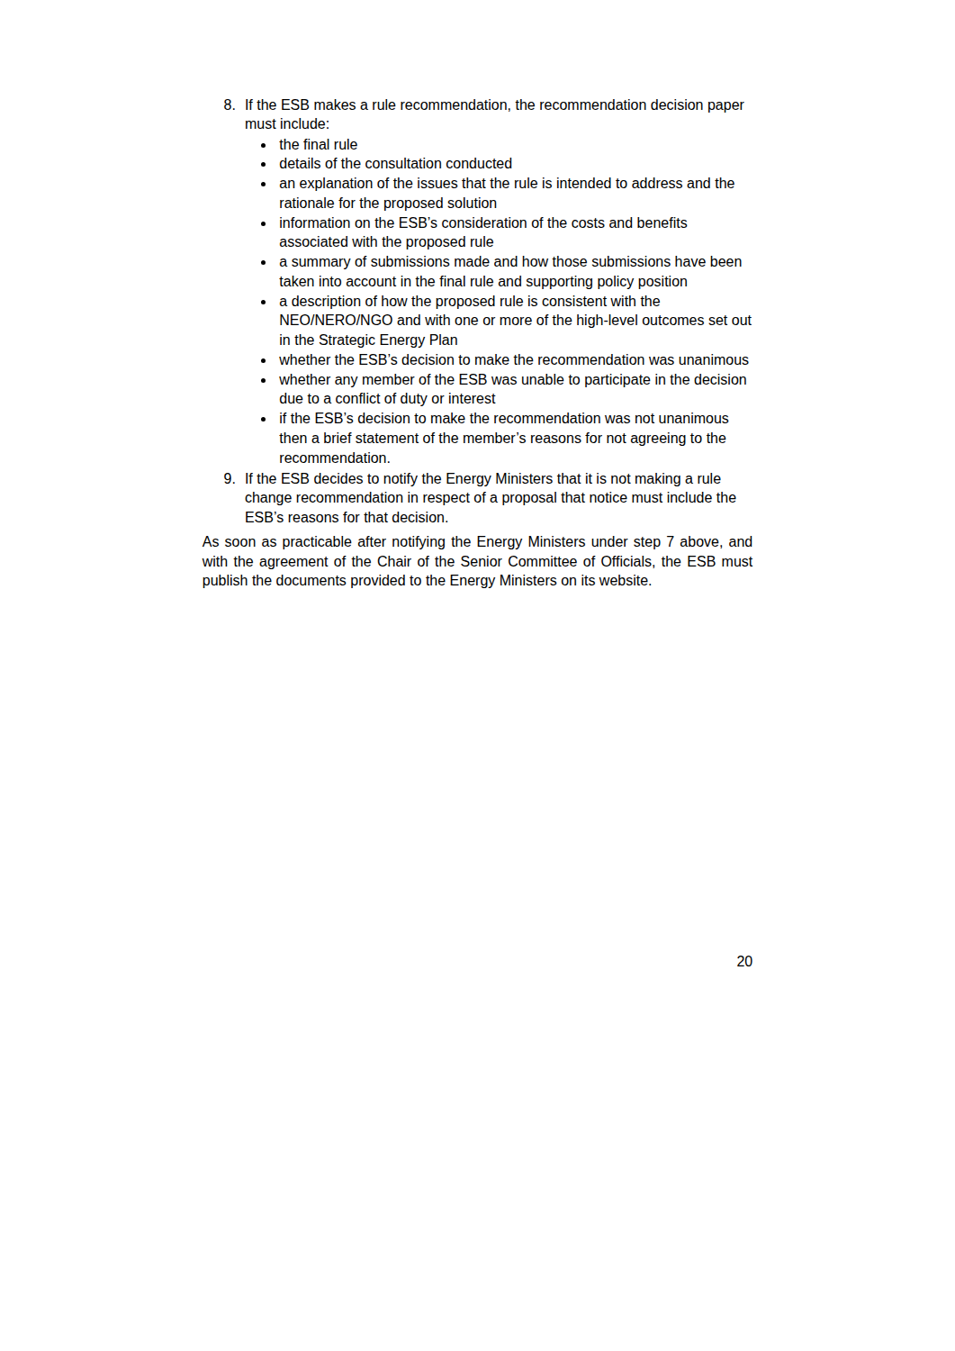If the ESB makes a rule recommendation, the recommendation decision paper must include:
the final rule
details of the consultation conducted
an explanation of the issues that the rule is intended to address and the rationale for the proposed solution
information on the ESB’s consideration of the costs and benefits associated with the proposed rule
a summary of submissions made and how those submissions have been taken into account in the final rule and supporting policy position
a description of how the proposed rule is consistent with the NEO/NERO/NGO and with one or more of the high-level outcomes set out in the Strategic Energy Plan
whether the ESB’s decision to make the recommendation was unanimous
whether any member of the ESB was unable to participate in the decision due to a conflict of duty or interest
if the ESB’s decision to make the recommendation was not unanimous then a brief statement of the member’s reasons for not agreeing to the recommendation.
If the ESB decides to notify the Energy Ministers that it is not making a rule change recommendation in respect of a proposal that notice must include the ESB’s reasons for that decision.
As soon as practicable after notifying the Energy Ministers under step 7 above, and with the agreement of the Chair of the Senior Committee of Officials, the ESB must publish the documents provided to the Energy Ministers on its website.
20